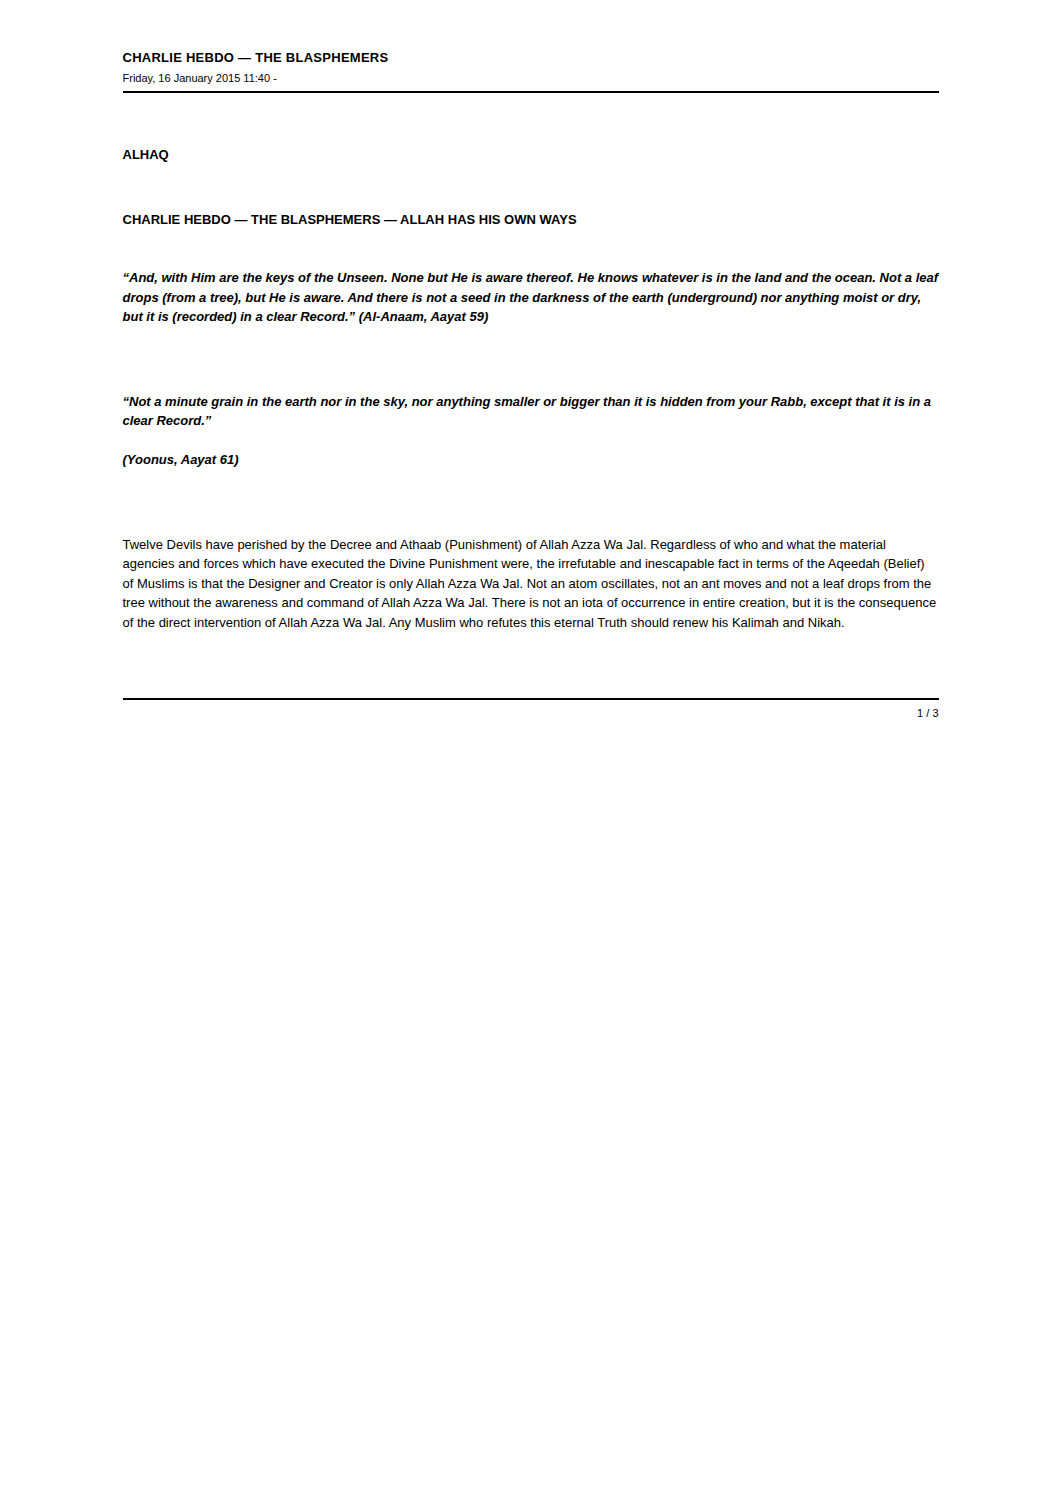CHARLIE HEBDO — THE BLASPHEMERS
Friday, 16 January 2015 11:40 -
ALHAQ
CHARLIE HEBDO —​ THE BLASPHEMERS —​ ALLAH HAS HIS OWN WAYS
“And, with Him are the keys of the Unseen. None but He is aware thereof.​ He knows whatever is in the land and the ocean. Not a leaf drops (from a tree), but He is aware. And there is not a seed in the darkness of the earth (underground) nor anything moist or dry, but it is (recorded) in a clear Record.” (Al-Anaam, Aayat 59)
“Not a minute grain in the earth nor in the sky, nor anything smaller or bigger than it is hidden from your Rabb, except that it is in a clear Record.”
(Yoonus, Aayat 61)
Twelve Devils have perished by the Decree and Athaab (Punishment) of Allah Azza Wa Jal. Regardless of who and what the material agencies and forces which have executed the Divine Punishment were, the irrefutable and inescapable fact in terms of the Aqeedah (Belief) of Muslims is that the Designer and Creator is only Allah Azza Wa Jal. Not an atom oscillates, not an ant moves and not a leaf drops from the tree without the awareness and command of Allah Azza Wa Jal. There is not an iota of occurrence in entire creation, but it is the consequence of the direct intervention of Allah Azza Wa Jal. Any Muslim who refutes this eternal Truth should renew his Kalimah and Nikah.
1 / 3